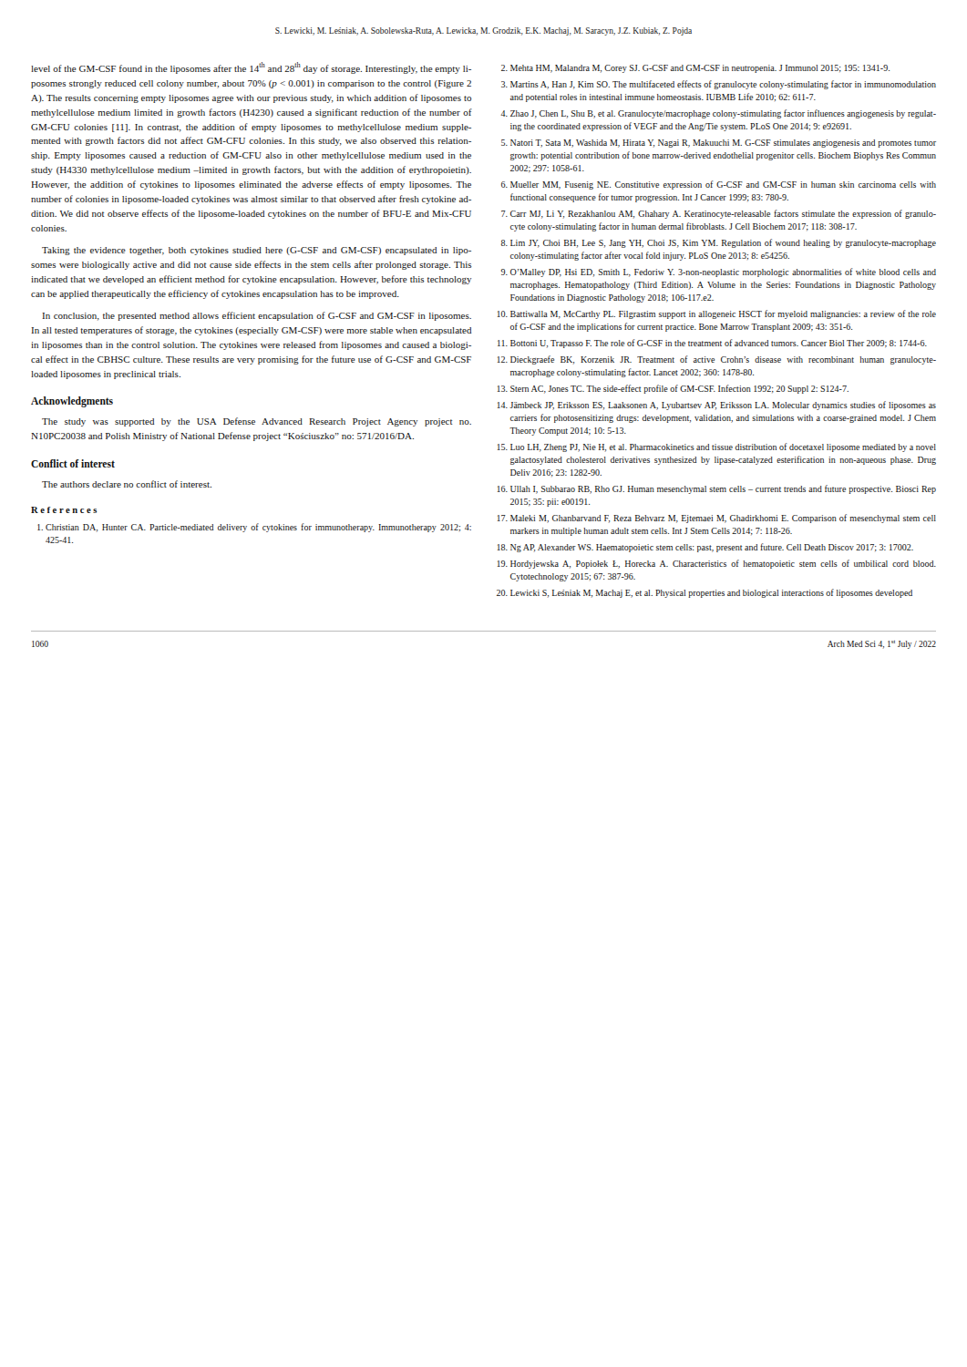S. Lewicki, M. Leśniak, A. Sobolewska-Ruta, A. Lewicka, M. Grodzik, E.K. Machaj, M. Saracyn, J.Z. Kubiak, Z. Pojda
level of the GM-CSF found in the liposomes after the 14th and 28th day of storage. Interestingly, the empty liposomes strongly reduced cell colony number, about 70% (p < 0.001) in comparison to the control (Figure 2 A). The results concerning empty liposomes agree with our previous study, in which addition of liposomes to methylcellulose medium limited in growth factors (H4230) caused a significant reduction of the number of GM-CFU colonies [11]. In contrast, the addition of empty liposomes to methylcellulose medium supplemented with growth factors did not affect GM-CFU colonies. In this study, we also observed this relationship. Empty liposomes caused a reduction of GM-CFU also in other methylcellulose medium used in the study (H4330 methylcellulose medium –limited in growth factors, but with the addition of erythropoietin). However, the addition of cytokines to liposomes eliminated the adverse effects of empty liposomes. The number of colonies in liposome-loaded cytokines was almost similar to that observed after fresh cytokine addition. We did not observe effects of the liposome-loaded cytokines on the number of BFU-E and Mix-CFU colonies.
Taking the evidence together, both cytokines studied here (G-CSF and GM-CSF) encapsulated in liposomes were biologically active and did not cause side effects in the stem cells after prolonged storage. This indicated that we developed an efficient method for cytokine encapsulation. However, before this technology can be applied therapeutically the efficiency of cytokines encapsulation has to be improved.
In conclusion, the presented method allows efficient encapsulation of G-CSF and GM-CSF in liposomes. In all tested temperatures of storage, the cytokines (especially GM-CSF) were more stable when encapsulated in liposomes than in the control solution. The cytokines were released from liposomes and caused a biological effect in the CBHSC culture. These results are very promising for the future use of G-CSF and GM-CSF loaded liposomes in preclinical trials.
Acknowledgments
The study was supported by the USA Defense Advanced Research Project Agency project no. N10PC20038 and Polish Ministry of National Defense project “Kościuszko” no: 571/2016/DA.
Conflict of interest
The authors declare no conflict of interest.
R e f e r e n c e s
Christian DA, Hunter CA. Particle-mediated delivery of cytokines for immunotherapy. Immunotherapy 2012; 4: 425-41.
Mehta HM, Malandra M, Corey SJ. G-CSF and GM-CSF in neutropenia. J Immunol 2015; 195: 1341-9.
Martins A, Han J, Kim SO. The multifaceted effects of granulocyte colony-stimulating factor in immunomodulation and potential roles in intestinal immune homeostasis. IUBMB Life 2010; 62: 611-7.
Zhao J, Chen L, Shu B, et al. Granulocyte/macrophage colony-stimulating factor influences angiogenesis by regulating the coordinated expression of VEGF and the Ang/Tie system. PLoS One 2014; 9: e92691.
Natori T, Sata M, Washida M, Hirata Y, Nagai R, Makuuchi M. G-CSF stimulates angiogenesis and promotes tumor growth: potential contribution of bone marrow-derived endothelial progenitor cells. Biochem Biophys Res Commun 2002; 297: 1058-61.
Mueller MM, Fusenig NE. Constitutive expression of G-CSF and GM-CSF in human skin carcinoma cells with functional consequence for tumor progression. Int J Cancer 1999; 83: 780-9.
Carr MJ, Li Y, Rezakhanlou AM, Ghahary A. Keratinocyte-releasable factors stimulate the expression of granulocyte colony-stimulating factor in human dermal fibroblasts. J Cell Biochem 2017; 118: 308-17.
Lim JY, Choi BH, Lee S, Jang YH, Choi JS, Kim YM. Regulation of wound healing by granulocyte-macrophage colony-stimulating factor after vocal fold injury. PLoS One 2013; 8: e54256.
O’Malley DP, Hsi ED, Smith L, Fedoriw Y. 3-non-neoplastic morphologic abnormalities of white blood cells and macrophages. Hematopathology (Third Edition). A Volume in the Series: Foundations in Diagnostic Pathology Foundations in Diagnostic Pathology 2018; 106-117.e2.
Battiwalla M, McCarthy PL. Filgrastim support in allogeneic HSCT for myeloid malignancies: a review of the role of G-CSF and the implications for current practice. Bone Marrow Transplant 2009; 43: 351-6.
Bottoni U, Trapasso F. The role of G-CSF in the treatment of advanced tumors. Cancer Biol Ther 2009; 8: 1744-6.
Dieckgraefe BK, Korzenik JR. Treatment of active Crohn’s disease with recombinant human granulocyte-macrophage colony-stimulating factor. Lancet 2002; 360: 1478-80.
Stern AC, Jones TC. The side-effect profile of GM-CSF. Infection 1992; 20 Suppl 2: S124-7.
Jämbeck JP, Eriksson ES, Laaksonen A, Lyubartsev AP, Eriksson LA. Molecular dynamics studies of liposomes as carriers for photosensitizing drugs: development, validation, and simulations with a coarse-grained model. J Chem Theory Comput 2014; 10: 5-13.
Luo LH, Zheng PJ, Nie H, et al. Pharmacokinetics and tissue distribution of docetaxel liposome mediated by a novel galactosylated cholesterol derivatives synthesized by lipase-catalyzed esterification in non-aqueous phase. Drug Deliv 2016; 23: 1282-90.
Ullah I, Subbarao RB, Rho GJ. Human mesenchymal stem cells – current trends and future prospective. Biosci Rep 2015; 35: pii: e00191.
Maleki M, Ghanbarvand F, Reza Behvarz M, Ejtemaei M, Ghadirkhomi E. Comparison of mesenchymal stem cell markers in multiple human adult stem cells. Int J Stem Cells 2014; 7: 118-26.
Ng AP, Alexander WS. Haematopoietic stem cells: past, present and future. Cell Death Discov 2017; 3: 17002.
Hordyjewska A, Popiołek Ł, Horecka A. Characteristics of hematopoietic stem cells of umbilical cord blood. Cytotechnology 2015; 67: 387-96.
Lewicki S, Leśniak M, Machaj E, et al. Physical properties and biological interactions of liposomes developed
1060 Arch Med Sci 4, 1st July / 2022